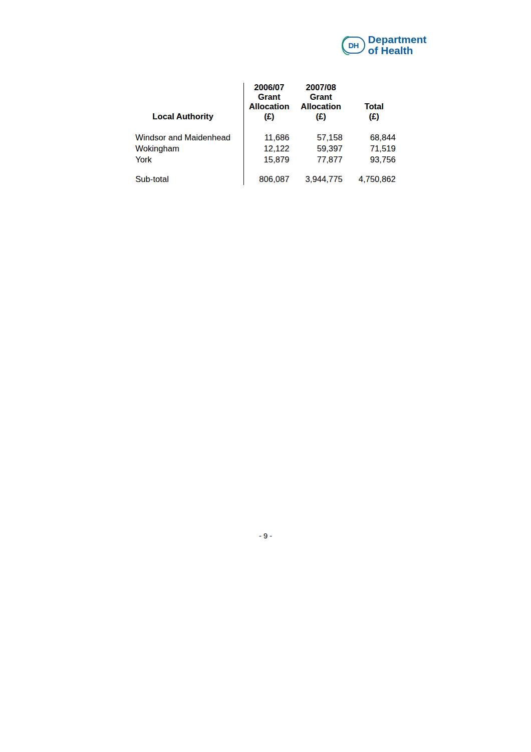DH
Departmentof Health
| Local Authority | 2006/07 Grant Allocation (£) | 2007/08 Grant Allocation (£) | Total (£) |
| --- | --- | --- | --- |
| Windsor and Maidenhead | 11,686 | 57,158 | 68,844 |
| Wokingham | 12,122 | 59,397 | 71,519 |
| York | 15,879 | 77,877 | 93,756 |
| Sub-total | 806,087 | 3,944,775 | 4,750,862 |
- 9 -